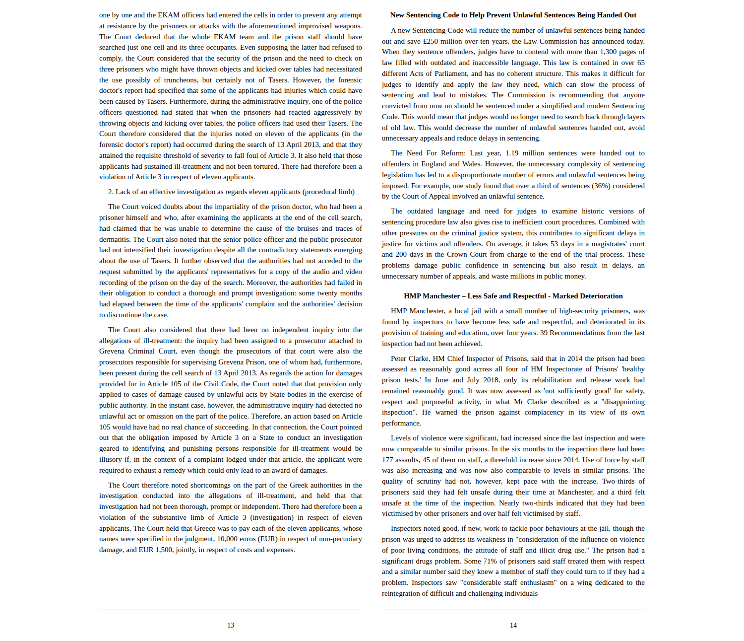one by one and the EKAM officers had entered the cells in order to prevent any attempt at resistance by the prisoners or attacks with the aforementioned improvised weapons. The Court deduced that the whole EKAM team and the prison staff should have searched just one cell and its three occupants. Even supposing the latter had refused to comply, the Court considered that the security of the prison and the need to check on three prisoners who might have thrown objects and kicked over tables had necessitated the use possibly of truncheons, but certainly not of Tasers. However, the forensic doctor's report had specified that some of the applicants had injuries which could have been caused by Tasers. Furthermore, during the administrative inquiry, one of the police officers questioned had stated that when the prisoners had reacted aggressively by throwing objects and kicking over tables, the police officers had used their Tasers. The Court therefore considered that the injuries noted on eleven of the applicants (in the forensic doctor's report) had occurred during the search of 13 April 2013, and that they attained the requisite threshold of severity to fall foul of Article 3. It also held that those applicants had sustained ill-treatment and not been tortured. There had therefore been a violation of Article 3 in respect of eleven applicants.
2. Lack of an effective investigation as regards eleven applicants (procedural limb)
The Court voiced doubts about the impartiality of the prison doctor, who had been a prisoner himself and who, after examining the applicants at the end of the cell search, had claimed that he was unable to determine the cause of the bruises and traces of dermatitis. The Court also noted that the senior police officer and the public prosecutor had not intensified their investigation despite all the contradictory statements emerging about the use of Tasers. It further observed that the authorities had not acceded to the request submitted by the applicants' representatives for a copy of the audio and video recording of the prison on the day of the search. Moreover, the authorities had failed in their obligation to conduct a thorough and prompt investigation: some twenty months had elapsed between the time of the applicants' complaint and the authorities' decision to discontinue the case.
The Court also considered that there had been no independent inquiry into the allegations of ill-treatment: the inquiry had been assigned to a prosecutor attached to Grevena Criminal Court, even though the prosecutors of that court were also the prosecutors responsible for supervising Grevena Prison, one of whom had, furthermore, been present during the cell search of 13 April 2013. As regards the action for damages provided for in Article 105 of the Civil Code, the Court noted that that provision only applied to cases of damage caused by unlawful acts by State bodies in the exercise of public authority. In the instant case, however, the administrative inquiry had detected no unlawful act or omission on the part of the police. Therefore, an action based on Article 105 would have had no real chance of succeeding. In that connection, the Court pointed out that the obligation imposed by Article 3 on a State to conduct an investigation geared to identifying and punishing persons responsible for ill-treatment would be illusory if, in the context of a complaint lodged under that article, the applicant were required to exhaust a remedy which could only lead to an award of damages.
The Court therefore noted shortcomings on the part of the Greek authorities in the investigation conducted into the allegations of ill-treatment, and held that that investigation had not been thorough, prompt or independent. There had therefore been a violation of the substantive limb of Article 3 (investigation) in respect of eleven applicants. The Court held that Greece was to pay each of the eleven applicants, whose names were specified in the judgment, 10,000 euros (EUR) in respect of non-pecuniary damage, and EUR 1,500, jointly, in respect of costs and expenses.
New Sentencing Code to Help Prevent Unlawful Sentences Being Handed Out
A new Sentencing Code will reduce the number of unlawful sentences being handed out and save £250 million over ten years, the Law Commission has announced today. When they sentence offenders, judges have to contend with more than 1,300 pages of law filled with outdated and inaccessible language. This law is contained in over 65 different Acts of Parliament, and has no coherent structure. This makes it difficult for judges to identify and apply the law they need, which can slow the process of sentencing and lead to mistakes. The Commission is recommending that anyone convicted from now on should be sentenced under a simplified and modern Sentencing Code. This would mean that judges would no longer need to search back through layers of old law. This would decrease the number of unlawful sentences handed out, avoid unnecessary appeals and reduce delays in sentencing.
The Need For Reform: Last year, 1.19 million sentences were handed out to offenders in England and Wales. However, the unnecessary complexity of sentencing legislation has led to a disproportionate number of errors and unlawful sentences being imposed. For example, one study found that over a third of sentences (36%) considered by the Court of Appeal involved an unlawful sentence.
The outdated language and need for judges to examine historic versions of sentencing procedure law also gives rise to inefficient court procedures. Combined with other pressures on the criminal justice system, this contributes to significant delays in justice for victims and offenders. On average, it takes 53 days in a magistrates' court and 200 days in the Crown Court from charge to the end of the trial process. These problems damage public confidence in sentencing but also result in delays, an unnecessary number of appeals, and waste millions in public money.
HMP Manchester – Less Safe and Respectful - Marked Deterioration
HMP Manchester, a local jail with a small number of high-security prisoners, was found by inspectors to have become less safe and respectful, and deteriorated in its provision of training and education, over four years. 39 Recommendations from the last inspection had not been achieved.
Peter Clarke, HM Chief Inspector of Prisons, said that in 2014 the prison had been assessed as reasonably good across all four of HM Inspectorate of Prisons' 'healthy prison tests.' In June and July 2018, only its rehabilitation and release work had remained reasonably good. It was now assessed as 'not sufficiently good' for safety, respect and purposeful activity, in what Mr Clarke described as a "disappointing inspection". He warned the prison against complacency in its view of its own performance.
Levels of violence were significant, had increased since the last inspection and were now comparable to similar prisons. In the six months to the inspection there had been 177 assaults, 45 of them on staff, a threefold increase since 2014. Use of force by staff was also increasing and was now also comparable to levels in similar prisons. The quality of scrutiny had not, however, kept pace with the increase. Two-thirds of prisoners said they had felt unsafe during their time at Manchester, and a third felt unsafe at the time of the inspection. Nearly two-thirds indicated that they had been victimised by other prisoners and over half felt victimised by staff.
Inspectors noted good, if new, work to tackle poor behaviours at the jail, though the prison was urged to address its weakness in "consideration of the influence on violence of poor living conditions, the attitude of staff and illicit drug use." The prison had a significant drugs problem. Some 71% of prisoners said staff treated them with respect and a similar number said they knew a member of staff they could turn to if they had a problem. Inspectors saw "considerable staff enthusiasm" on a wing dedicated to the reintegration of difficult and challenging individuals
13
14